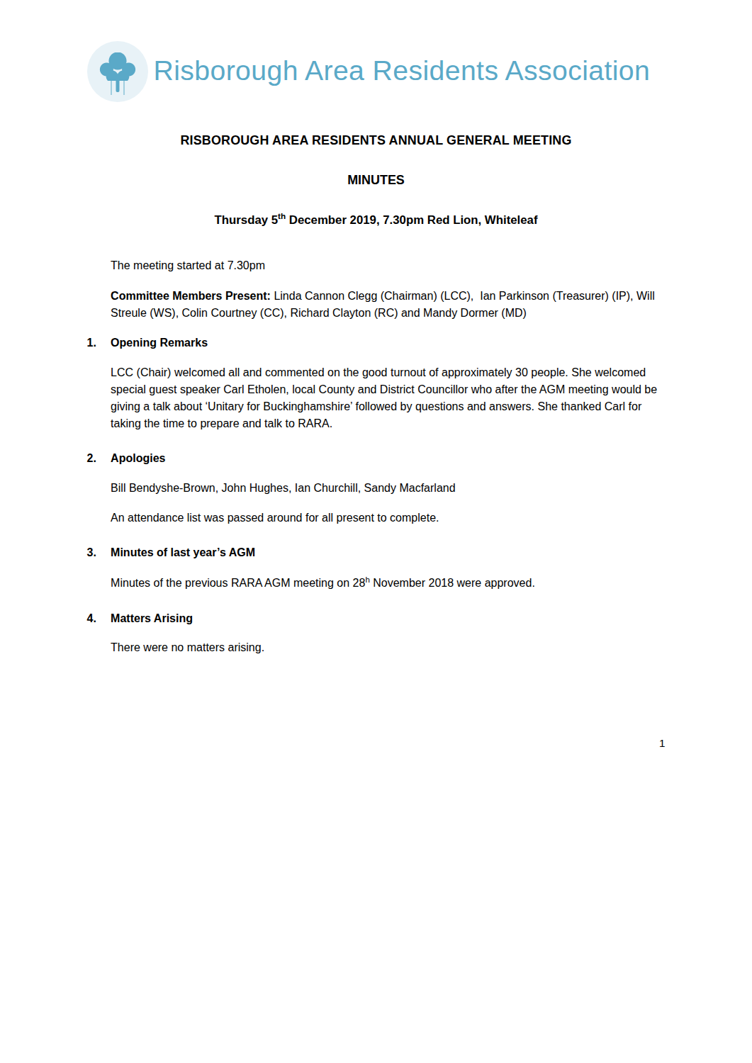Risborough Area Residents Association
RISBOROUGH AREA RESIDENTS ANNUAL GENERAL MEETING
MINUTES
Thursday 5th December 2019, 7.30pm Red Lion, Whiteleaf
The meeting started at 7.30pm
Committee Members Present: Linda Cannon Clegg (Chairman) (LCC), Ian Parkinson (Treasurer) (IP), Will Streule (WS), Colin Courtney (CC), Richard Clayton (RC) and Mandy Dormer (MD)
Opening Remarks
LCC (Chair) welcomed all and commented on the good turnout of approximately 30 people. She welcomed special guest speaker Carl Etholen, local County and District Councillor who after the AGM meeting would be giving a talk about ‘Unitary for Buckinghamshire’ followed by questions and answers. She thanked Carl for taking the time to prepare and talk to RARA.
Apologies
Bill Bendyshe-Brown, John Hughes, Ian Churchill, Sandy Macfarland
An attendance list was passed around for all present to complete.
Minutes of last year’s AGM
Minutes of the previous RARA AGM meeting on 28h November 2018 were approved.
Matters Arising
There were no matters arising.
1